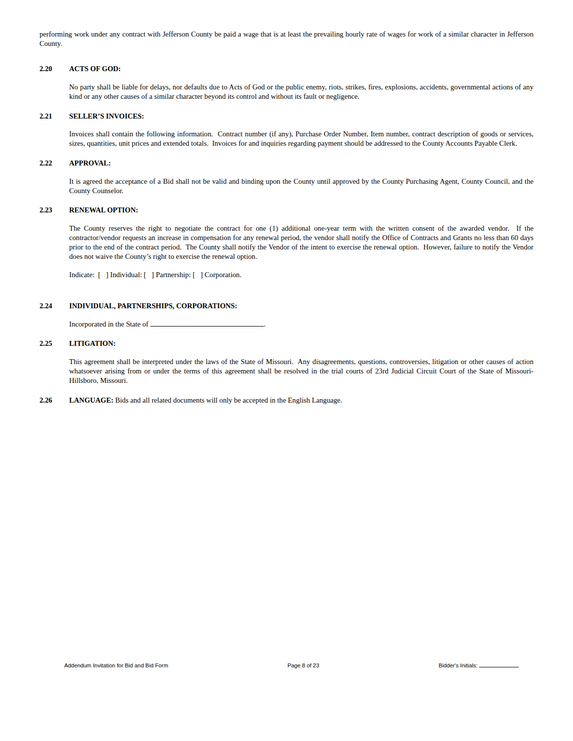performing work under any contract with Jefferson County be paid a wage that is at least the prevailing hourly rate of wages for work of a similar character in Jefferson County.
2.20
ACTS OF GOD:
No party shall be liable for delays, nor defaults due to Acts of God or the public enemy, riots, strikes, fires, explosions, accidents, governmental actions of any kind or any other causes of a similar character beyond its control and without its fault or negligence.
2.21
SELLER’S INVOICES:
Invoices shall contain the following information. Contract number (if any), Purchase Order Number, Item number, contract description of goods or services, sizes, quantities, unit prices and extended totals. Invoices for and inquiries regarding payment should be addressed to the County Accounts Payable Clerk.
2.22
APPROVAL:
It is agreed the acceptance of a Bid shall not be valid and binding upon the County until approved by the County Purchasing Agent, County Council, and the County Counselor.
2.23
RENEWAL OPTION:
The County reserves the right to negotiate the contract for one (1) additional one-year term with the written consent of the awarded vendor. If the contractor/vendor requests an increase in compensation for any renewal period, the vendor shall notify the Office of Contracts and Grants no less than 60 days prior to the end of the contract period. The County shall notify the Vendor of the intent to exercise the renewal option. However, failure to notify the Vendor does not waive the County’s right to exercise the renewal option.
Indicate: [ ] Individual: [ ] Partnership: [ ] Corporation.
2.24
INDIVIDUAL, PARTNERSHIPS, CORPORATIONS:
Incorporated in the State of .
2.25
LITIGATION:
This agreement shall be interpreted under the laws of the State of Missouri. Any disagreements, questions, controversies, litigation or other causes of action whatsoever arising from or under the terms of this agreement shall be resolved in the trial courts of 23rd Judicial Circuit Court of the State of Missouri-Hillsboro, Missouri.
2.26
LANGUAGE: Bids and all related documents will only be accepted in the English Language.
Addendum Invitation for Bid and Bid Form
Page 8 of 23
Bidder's Initials: